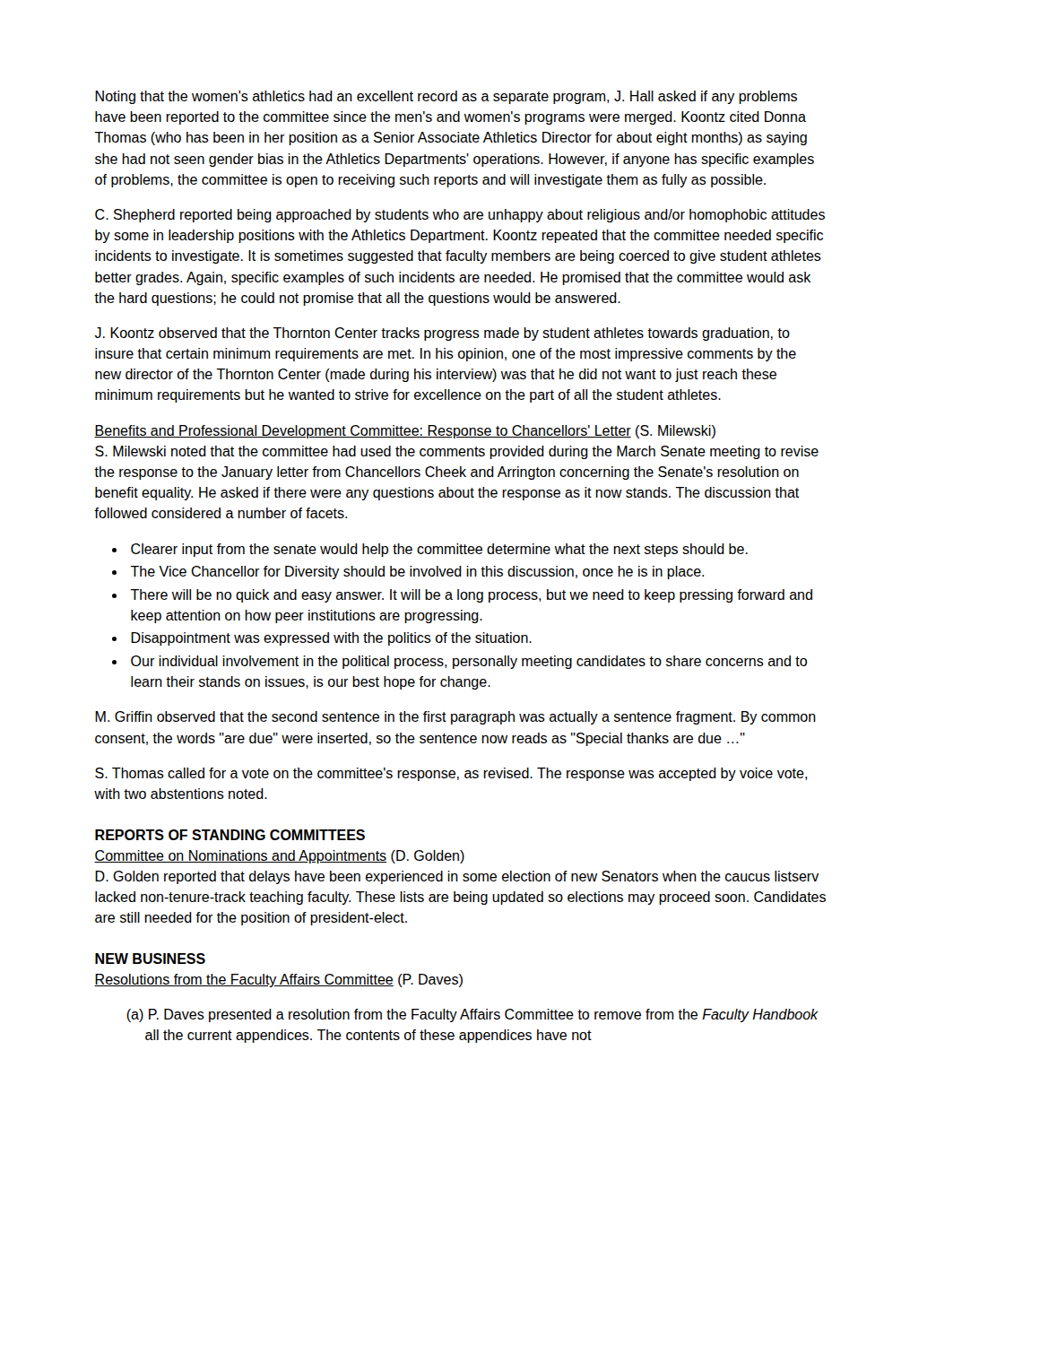Noting that the women's athletics had an excellent record as a separate program, J. Hall asked if any problems have been reported to the committee since the men's and women's programs were merged. Koontz cited Donna Thomas (who has been in her position as a Senior Associate Athletics Director for about eight months) as saying she had not seen gender bias in the Athletics Departments' operations. However, if anyone has specific examples of problems, the committee is open to receiving such reports and will investigate them as fully as possible.
C. Shepherd reported being approached by students who are unhappy about religious and/or homophobic attitudes by some in leadership positions with the Athletics Department. Koontz repeated that the committee needed specific incidents to investigate. It is sometimes suggested that faculty members are being coerced to give student athletes better grades. Again, specific examples of such incidents are needed. He promised that the committee would ask the hard questions; he could not promise that all the questions would be answered.
J. Koontz observed that the Thornton Center tracks progress made by student athletes towards graduation, to insure that certain minimum requirements are met. In his opinion, one of the most impressive comments by the new director of the Thornton Center (made during his interview) was that he did not want to just reach these minimum requirements but he wanted to strive for excellence on the part of all the student athletes.
Benefits and Professional Development Committee: Response to Chancellors' Letter (S. Milewski)
S. Milewski noted that the committee had used the comments provided during the March Senate meeting to revise the response to the January letter from Chancellors Cheek and Arrington concerning the Senate's resolution on benefit equality. He asked if there were any questions about the response as it now stands. The discussion that followed considered a number of facets.
Clearer input from the senate would help the committee determine what the next steps should be.
The Vice Chancellor for Diversity should be involved in this discussion, once he is in place.
There will be no quick and easy answer. It will be a long process, but we need to keep pressing forward and keep attention on how peer institutions are progressing.
Disappointment was expressed with the politics of the situation.
Our individual involvement in the political process, personally meeting candidates to share concerns and to learn their stands on issues, is our best hope for change.
M. Griffin observed that the second sentence in the first paragraph was actually a sentence fragment. By common consent, the words "are due" were inserted, so the sentence now reads as "Special thanks are due …"
S. Thomas called for a vote on the committee's response, as revised. The response was accepted by voice vote, with two abstentions noted.
Reports of Standing Committees
Committee on Nominations and Appointments (D. Golden)
D. Golden reported that delays have been experienced in some election of new Senators when the caucus listserv lacked non-tenure-track teaching faculty. These lists are being updated so elections may proceed soon. Candidates are still needed for the position of president-elect.
New Business
Resolutions from the Faculty Affairs Committee (P. Daves)
(a) P. Daves presented a resolution from the Faculty Affairs Committee to remove from the Faculty Handbook all the current appendices. The contents of these appendices have not